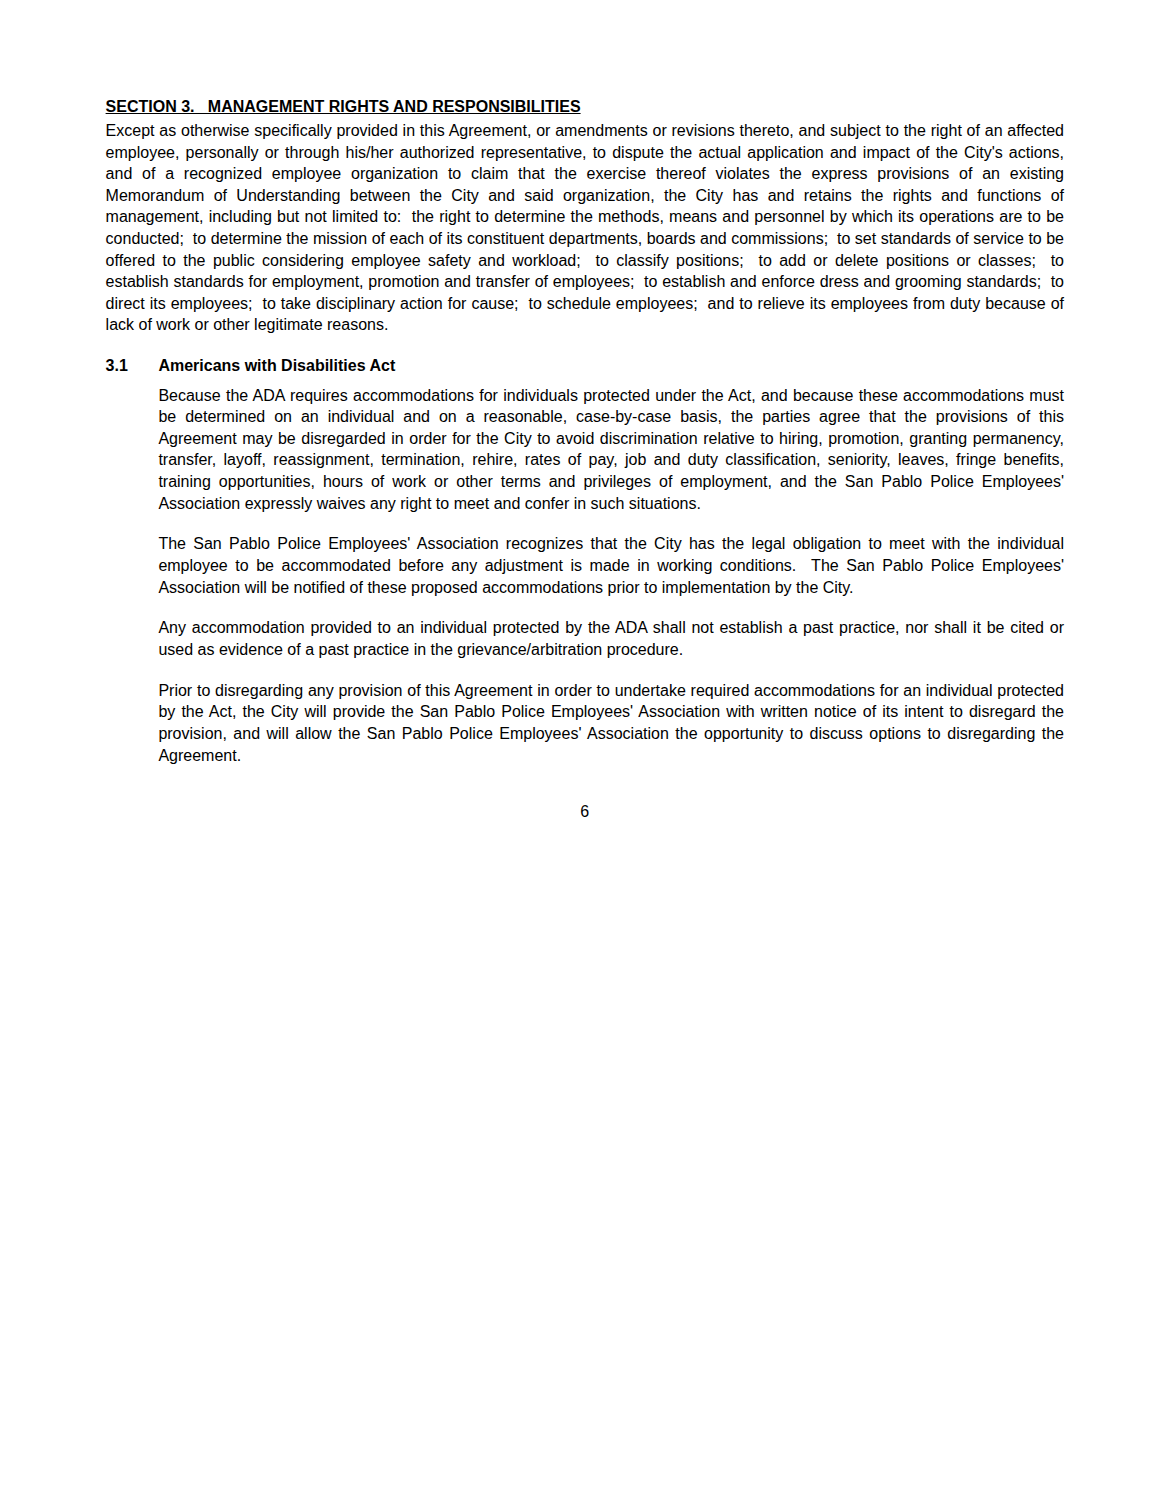SECTION 3. MANAGEMENT RIGHTS AND RESPONSIBILITIES
Except as otherwise specifically provided in this Agreement, or amendments or revisions thereto, and subject to the right of an affected employee, personally or through his/her authorized representative, to dispute the actual application and impact of the City's actions, and of a recognized employee organization to claim that the exercise thereof violates the express provisions of an existing Memorandum of Understanding between the City and said organization, the City has and retains the rights and functions of management, including but not limited to: the right to determine the methods, means and personnel by which its operations are to be conducted; to determine the mission of each of its constituent departments, boards and commissions; to set standards of service to be offered to the public considering employee safety and workload; to classify positions; to add or delete positions or classes; to establish standards for employment, promotion and transfer of employees; to establish and enforce dress and grooming standards; to direct its employees; to take disciplinary action for cause; to schedule employees; and to relieve its employees from duty because of lack of work or other legitimate reasons.
3.1 Americans with Disabilities Act
Because the ADA requires accommodations for individuals protected under the Act, and because these accommodations must be determined on an individual and on a reasonable, case-by-case basis, the parties agree that the provisions of this Agreement may be disregarded in order for the City to avoid discrimination relative to hiring, promotion, granting permanency, transfer, layoff, reassignment, termination, rehire, rates of pay, job and duty classification, seniority, leaves, fringe benefits, training opportunities, hours of work or other terms and privileges of employment, and the San Pablo Police Employees' Association expressly waives any right to meet and confer in such situations.
The San Pablo Police Employees' Association recognizes that the City has the legal obligation to meet with the individual employee to be accommodated before any adjustment is made in working conditions. The San Pablo Police Employees' Association will be notified of these proposed accommodations prior to implementation by the City.
Any accommodation provided to an individual protected by the ADA shall not establish a past practice, nor shall it be cited or used as evidence of a past practice in the grievance/arbitration procedure.
Prior to disregarding any provision of this Agreement in order to undertake required accommodations for an individual protected by the Act, the City will provide the San Pablo Police Employees' Association with written notice of its intent to disregard the provision, and will allow the San Pablo Police Employees' Association the opportunity to discuss options to disregarding the Agreement.
6